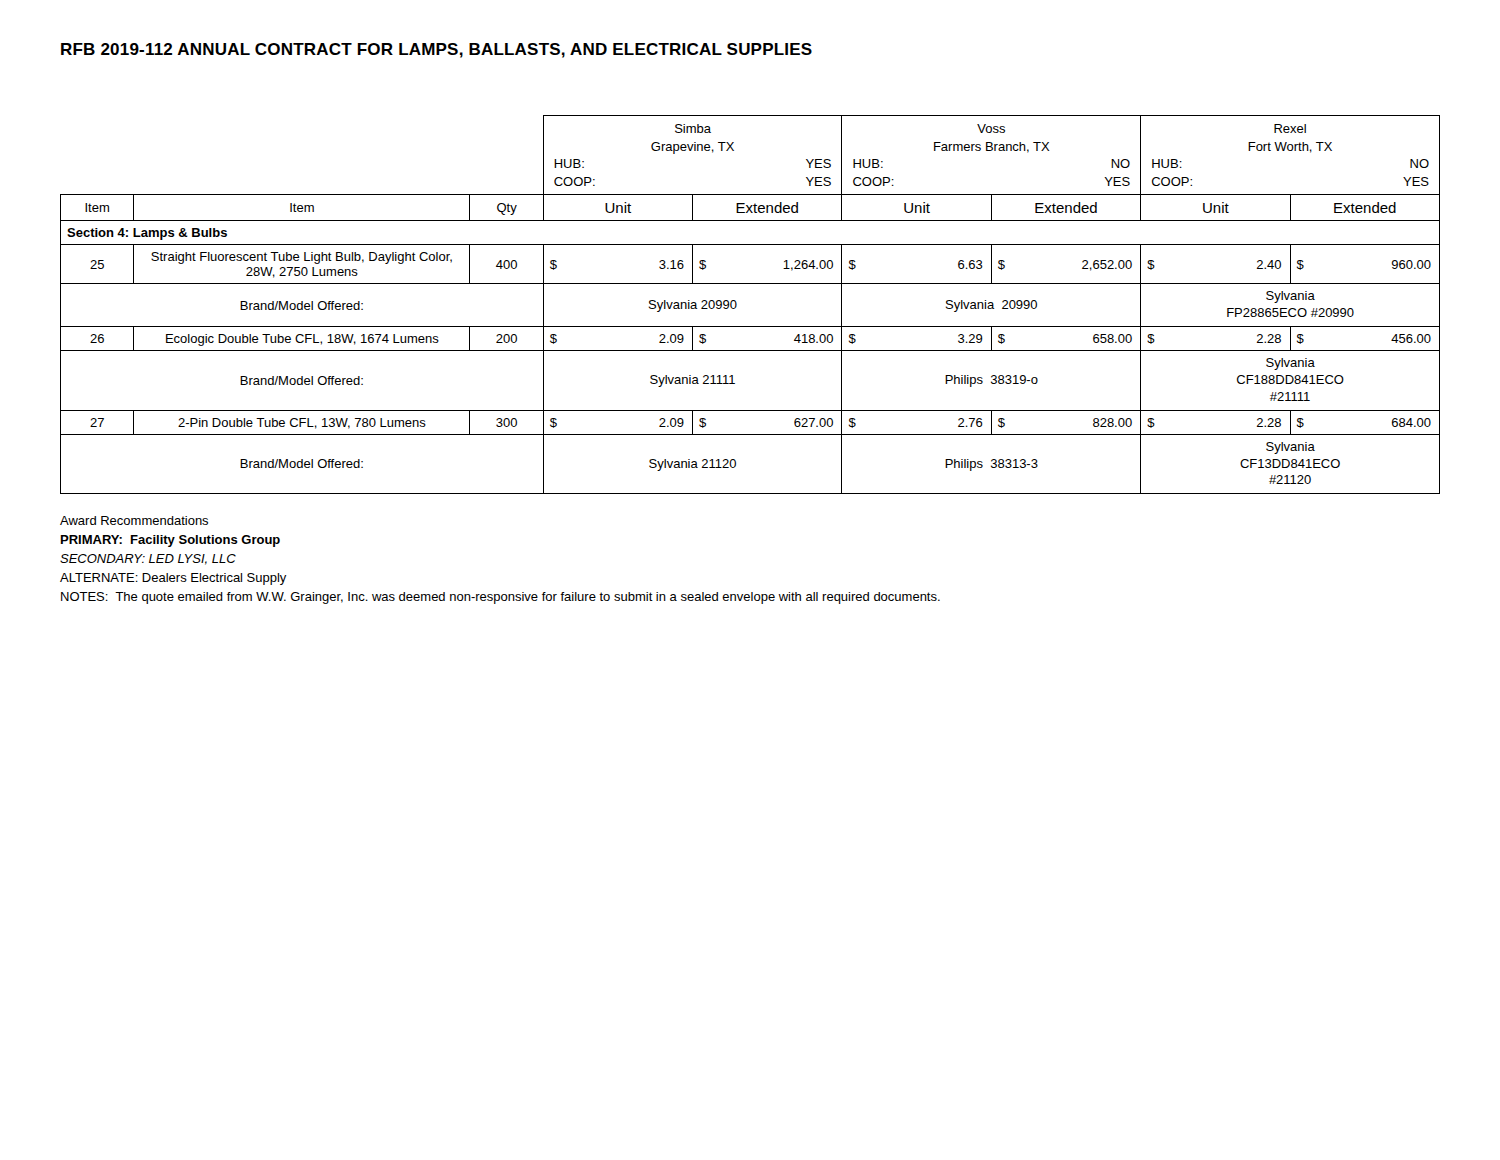RFB 2019-112 ANNUAL CONTRACT FOR LAMPS, BALLASTS, AND ELECTRICAL SUPPLIES
| | Simba Grapevine, TX HUB: YES COOP: YES | Voss Farmers Branch, TX HUB: NO COOP: YES | Rexel Fort Worth, TX HUB: NO COOP: YES |
| Item | Item | Qty | Unit | Extended | Unit | Extended | Unit | Extended |
| Section 4: Lamps & Bulbs |
| 25 | Straight Fluorescent Tube Light Bulb, Daylight Color, 28W, 2750 Lumens | 400 | $ 3.16 | $ 1,264.00 | $ 6.63 | $ 2,652.00 | $ 2.40 | $ 960.00 |
| Brand/Model Offered: | Sylvania 20990 | Sylvania 20990 | Sylvania FP28865ECO #20990 |
| 26 | Ecologic Double Tube CFL, 18W, 1674 Lumens | 200 | $ 2.09 | $ 418.00 | $ 3.29 | $ 658.00 | $ 2.28 | $ 456.00 |
| Brand/Model Offered: | Sylvania 21111 | Philips 38319-o | Sylvania CF188DD841ECO #21111 |
| 27 | 2-Pin Double Tube CFL, 13W, 780 Lumens | 300 | $ 2.09 | $ 627.00 | $ 2.76 | $ 828.00 | $ 2.28 | $ 684.00 |
| Brand/Model Offered: | Sylvania 21120 | Philips 38313-3 | Sylvania CF13DD841ECO #21120 |
Award Recommendations
PRIMARY: Facility Solutions Group
SECONDARY: LED LYSI, LLC
ALTERNATE: Dealers Electrical Supply
NOTES: The quote emailed from W.W. Grainger, Inc. was deemed non-responsive for failure to submit in a sealed envelope with all required documents.